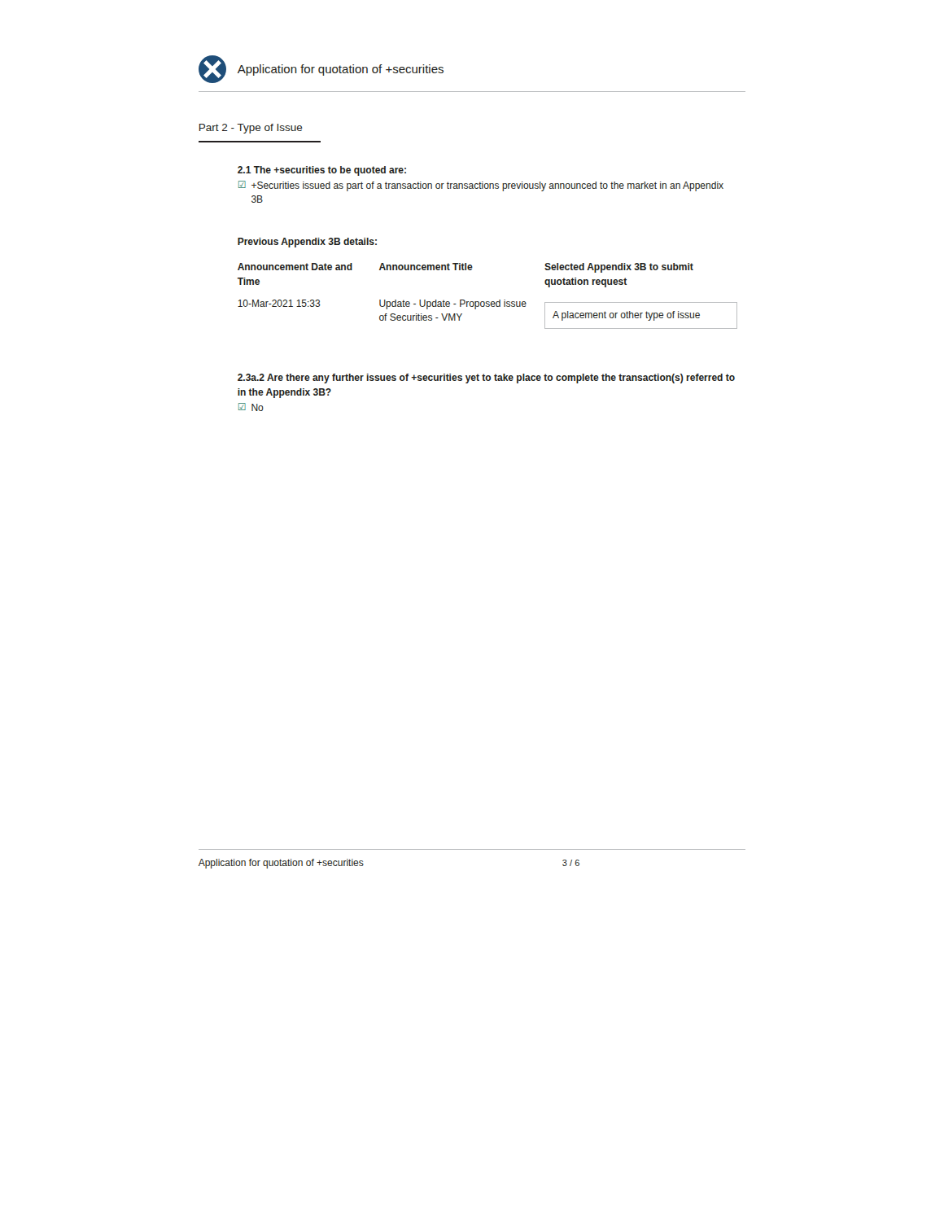Application for quotation of +securities
Part 2 - Type of Issue
2.1 The +securities to be quoted are:
☑+Securities issued as part of a transaction or transactions previously announced to the market in an Appendix 3B
Previous Appendix 3B details:
Announcement Date and Time
Announcement Title
Selected Appendix 3B to submit quotation request
10-Mar-2021 15:33
Update - Update - Proposed issue of Securities - VMY
A placement or other type of issue
2.3a.2 Are there any further issues of +securities yet to take place to complete the transaction(s) referred to in the Appendix 3B?
☑No
Application for quotation of +securities
3 / 6